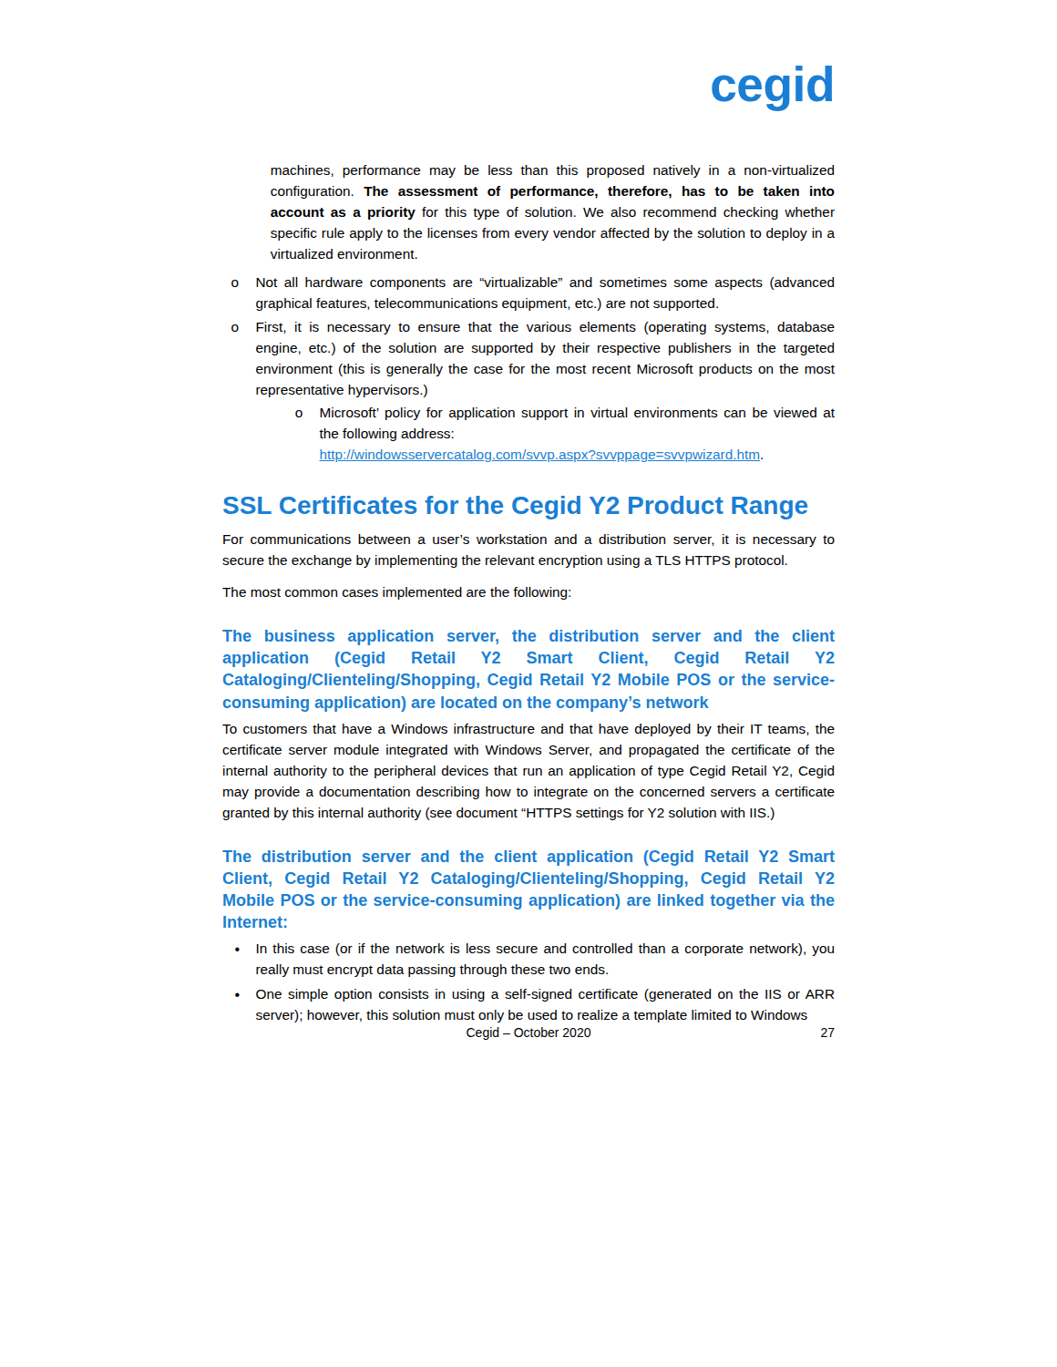cegid
machines, performance may be less than this proposed natively in a non-virtualized configuration. The assessment of performance, therefore, has to be taken into account as a priority for this type of solution. We also recommend checking whether specific rule apply to the licenses from every vendor affected by the solution to deploy in a virtualized environment.
Not all hardware components are “virtualizable” and sometimes some aspects (advanced graphical features, telecommunications equipment, etc.) are not supported.
First, it is necessary to ensure that the various elements (operating systems, database engine, etc.) of the solution are supported by their respective publishers in the targeted environment (this is generally the case for the most recent Microsoft products on the most representative hypervisors.)
Microsoft’ policy for application support in virtual environments can be viewed at the following address:
http://windowsservercatalog.com/svvp.aspx?svvppage=svvpwizard.htm.
SSL Certificates for the Cegid Y2 Product Range
For communications between a user’s workstation and a distribution server, it is necessary to secure the exchange by implementing the relevant encryption using a TLS HTTPS protocol.
The most common cases implemented are the following:
The business application server, the distribution server and the client application (Cegid Retail Y2 Smart Client, Cegid Retail Y2 Cataloging/Clienteling/Shopping, Cegid Retail Y2 Mobile POS or the service-consuming application) are located on the company’s network
To customers that have a Windows infrastructure and that have deployed by their IT teams, the certificate server module integrated with Windows Server, and propagated the certificate of the internal authority to the peripheral devices that run an application of type Cegid Retail Y2, Cegid may provide a documentation describing how to integrate on the concerned servers a certificate granted by this internal authority (see document “HTTPS settings for Y2 solution with IIS.)
The distribution server and the client application (Cegid Retail Y2 Smart Client, Cegid Retail Y2 Cataloging/Clienteling/Shopping, Cegid Retail Y2 Mobile POS or the service-consuming application) are linked together via the Internet:
In this case (or if the network is less secure and controlled than a corporate network), you really must encrypt data passing through these two ends.
One simple option consists in using a self-signed certificate (generated on the IIS or ARR server); however, this solution must only be used to realize a template limited to Windows
Cegid – October 2020 27